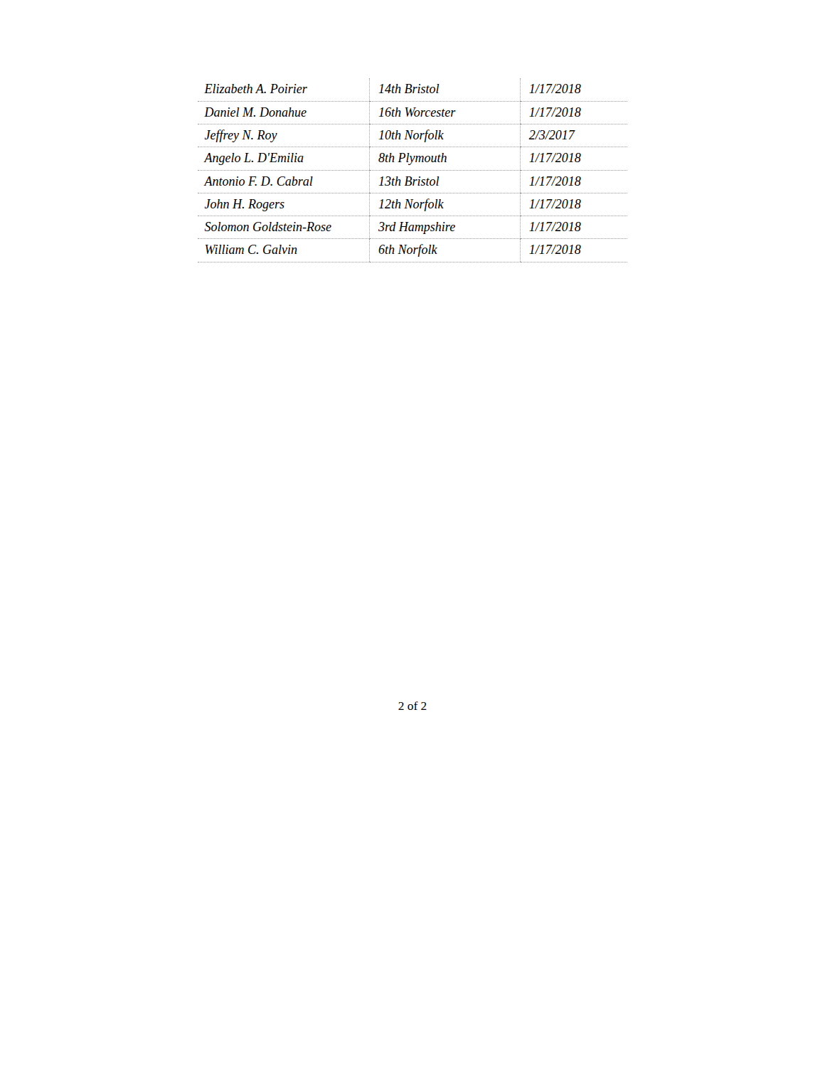| Elizabeth A. Poirier | 14th Bristol | 1/17/2018 |
| Daniel M. Donahue | 16th Worcester | 1/17/2018 |
| Jeffrey N. Roy | 10th Norfolk | 2/3/2017 |
| Angelo L. D'Emilia | 8th Plymouth | 1/17/2018 |
| Antonio F. D. Cabral | 13th Bristol | 1/17/2018 |
| John H. Rogers | 12th Norfolk | 1/17/2018 |
| Solomon Goldstein-Rose | 3rd Hampshire | 1/17/2018 |
| William C. Galvin | 6th Norfolk | 1/17/2018 |
2 of 2